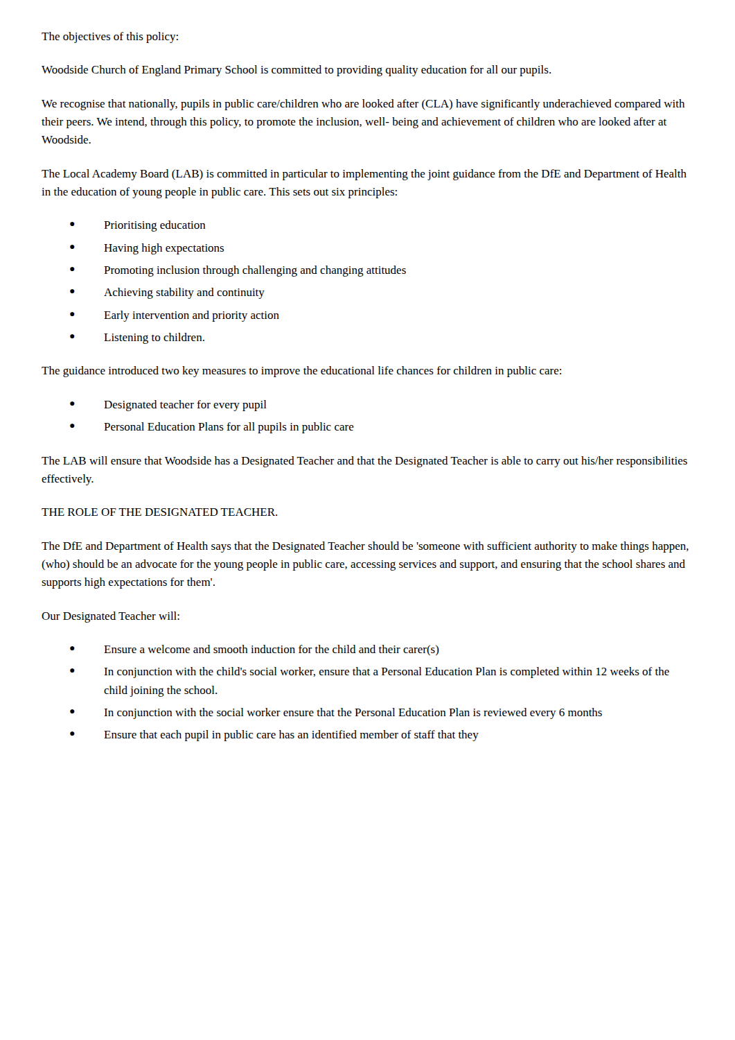The objectives of this policy:
Woodside Church of England Primary School is committed to providing quality education for all our pupils.
We recognise that nationally, pupils in public care/children who are looked after (CLA) have significantly underachieved compared with their peers. We intend, through this policy, to promote the inclusion, well- being and achievement of children who are looked after at Woodside.
The Local Academy Board (LAB) is committed in particular to implementing the joint guidance from the DfE and Department of Health in the education of young people in public care. This sets out six principles:
Prioritising education
Having high expectations
Promoting inclusion through challenging and changing attitudes
Achieving stability and continuity
Early intervention and priority action
Listening to children.
The guidance introduced two key measures to improve the educational life chances for children in public care:
Designated teacher for every pupil
Personal Education Plans for all pupils in public care
The LAB will ensure that Woodside has a Designated Teacher and that the Designated Teacher is able to carry out his/her responsibilities effectively.
THE ROLE OF THE DESIGNATED TEACHER.
The DfE and Department of Health says that the Designated Teacher should be 'someone with sufficient authority to make things happen, (who) should be an advocate for the young people in public care, accessing services and support, and ensuring that the school shares and supports high expectations for them'.
Our Designated Teacher will:
Ensure a welcome and smooth induction for the child and their carer(s)
In conjunction with the child's social worker, ensure that a Personal Education Plan is completed within 12 weeks of the child joining the school.
In conjunction with the social worker ensure that the Personal Education Plan is reviewed every 6 months
Ensure that each pupil in public care has an identified member of staff that they